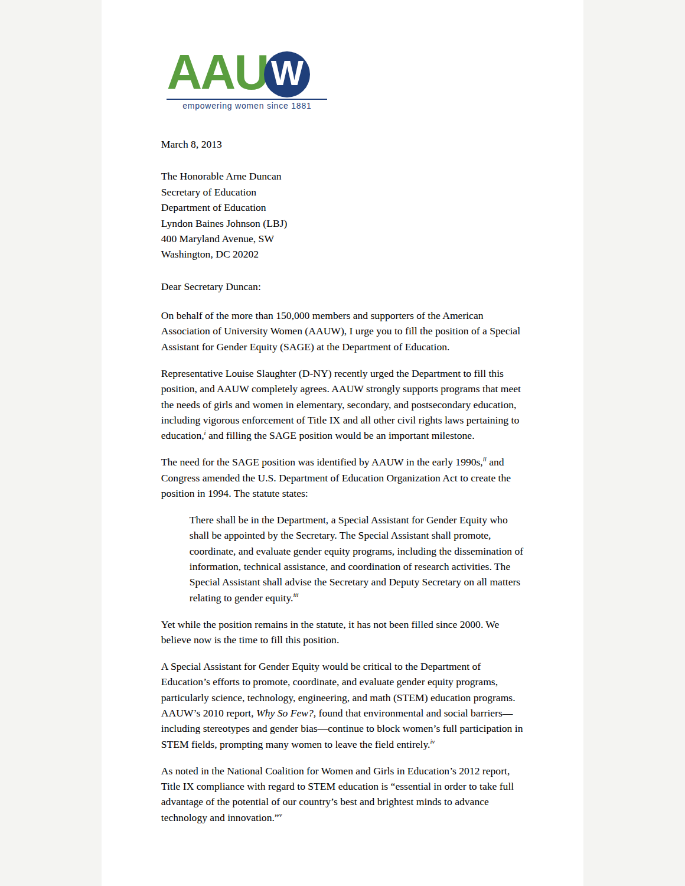AAU W
empowering women since 1881
March 8, 2013
The Honorable Arne Duncan
Secretary of Education
Department of Education
Lyndon Baines Johnson (LBJ)
400 Maryland Avenue, SW
Washington, DC 20202
Dear Secretary Duncan:
On behalf of the more than 150,000 members and supporters of the American Association of University Women (AAUW), I urge you to fill the position of a Special Assistant for Gender Equity (SAGE) at the Department of Education.
Representative Louise Slaughter (D-NY) recently urged the Department to fill this position, and AAUW completely agrees. AAUW strongly supports programs that meet the needs of girls and women in elementary, secondary, and postsecondary education, including vigorous enforcement of Title IX and all other civil rights laws pertaining to education,i and filling the SAGE position would be an important milestone.
The need for the SAGE position was identified by AAUW in the early 1990s,ii and Congress amended the U.S. Department of Education Organization Act to create the position in 1994. The statute states:
There shall be in the Department, a Special Assistant for Gender Equity who shall be appointed by the Secretary. The Special Assistant shall promote, coordinate, and evaluate gender equity programs, including the dissemination of information, technical assistance, and coordination of research activities. The Special Assistant shall advise the Secretary and Deputy Secretary on all matters relating to gender equity.iii
Yet while the position remains in the statute, it has not been filled since 2000. We believe now is the time to fill this position.
A Special Assistant for Gender Equity would be critical to the Department of Education’s efforts to promote, coordinate, and evaluate gender equity programs, particularly science, technology, engineering, and math (STEM) education programs. AAUW’s 2010 report, Why So Few?, found that environmental and social barriers—including stereotypes and gender bias—continue to block women’s full participation in STEM fields, prompting many women to leave the field entirely.iv
As noted in the National Coalition for Women and Girls in Education’s 2012 report, Title IX compliance with regard to STEM education is “essential in order to take full advantage of the potential of our country’s best and brightest minds to advance technology and innovation.”v